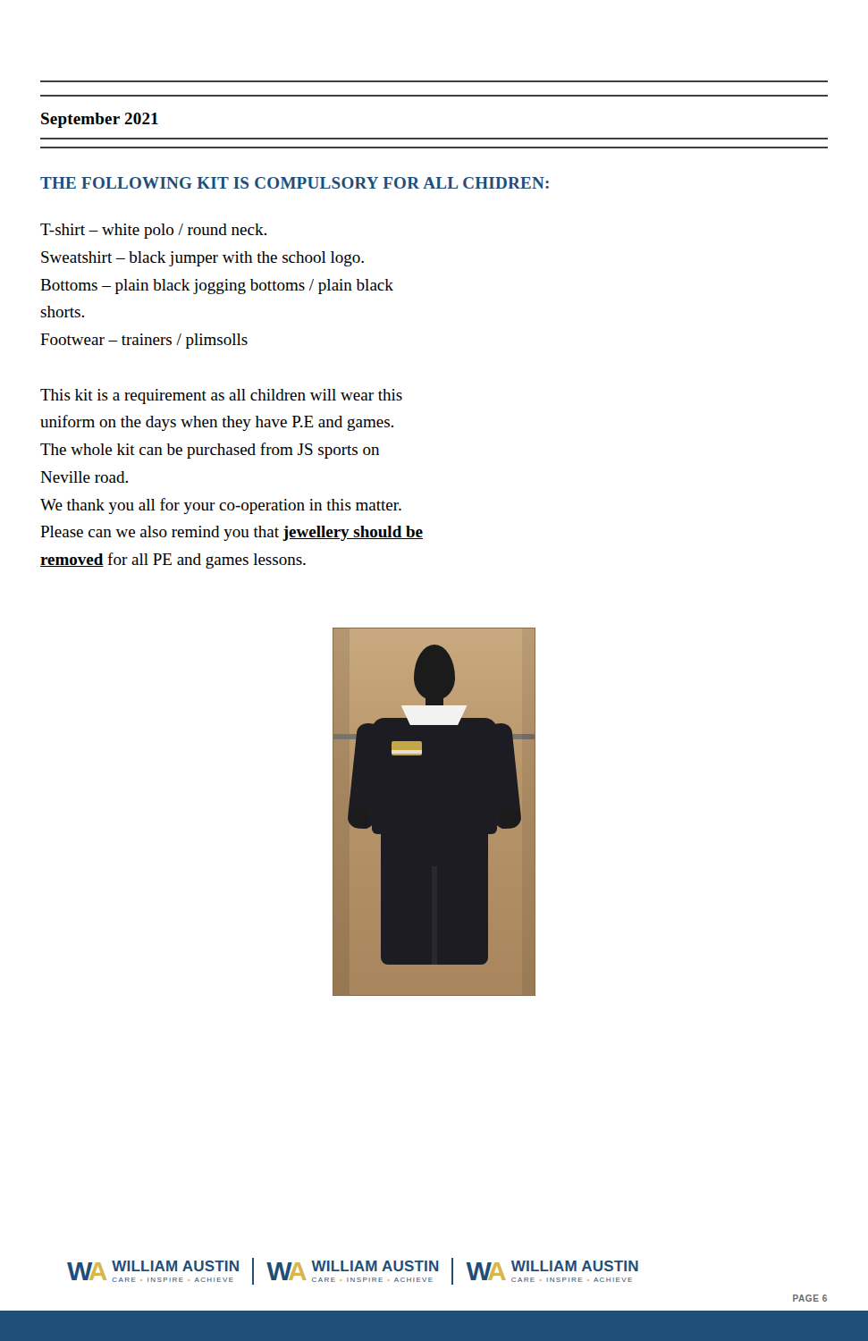September 2021
THE FOLLOWING KIT IS COMPULSORY FOR ALL CHIDREN:
T-shirt – white polo / round neck.
Sweatshirt – black jumper with the school logo.
Bottoms – plain black jogging bottoms / plain black shorts.
Footwear – trainers / plimsolls
This kit is a requirement as all children will wear this uniform on the days when they have P.E and games.
The whole kit can be purchased from JS sports on Neville road.
We thank you all for your co-operation in this matter.
Please can we also remind you that jewellery should be removed for all PE and games lessons.
WA
WILLIAM AUSTIN
CARE • INSPIRE • ACHIEVE
WA
WILLIAM AUSTIN
CARE • INSPIRE • ACHIEVE
WA
WILLIAM AUSTIN
CARE • INSPIRE • ACHIEVE
PAGE 6